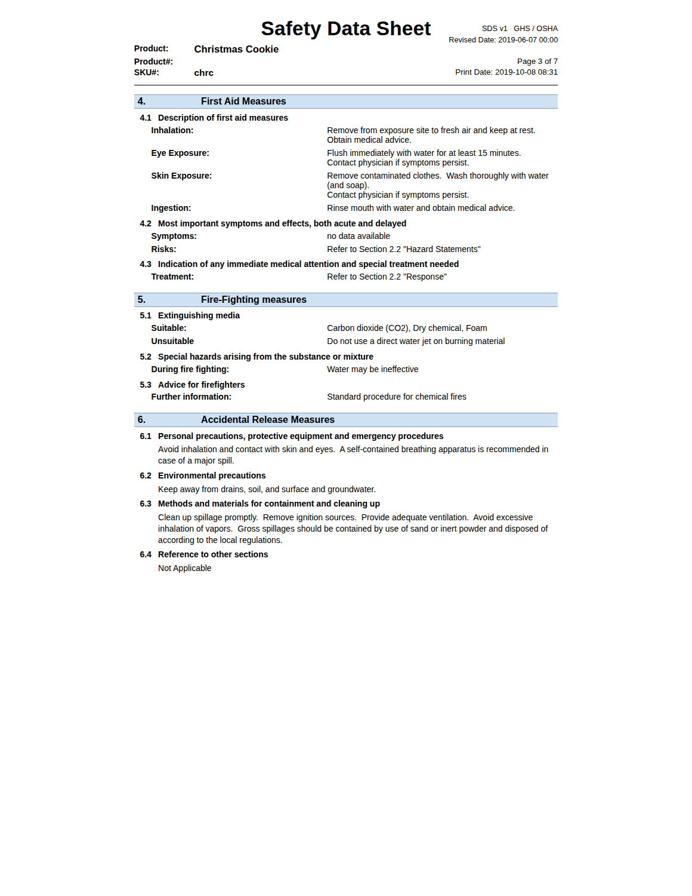SDS v1 GHS / OSHA
Safety Data Sheet
Revised Date: 2019-06-07 00:00
| Product: | Christmas Cookie | |
| Product#: | | Page 3 of 7 |
| SKU#: | chrc | Print Date: 2019-10-08 08:31 |
4. First Aid Measures
4.1 Description of first aid measures
| Inhalation: | Remove from exposure site to fresh air and keep at rest. Obtain medical advice. |
| Eye Exposure: | Flush immediately with water for at least 15 minutes. Contact physician if symptoms persist. |
| Skin Exposure: | Remove contaminated clothes. Wash thoroughly with water (and soap). Contact physician if symptoms persist. |
| Ingestion: | Rinse mouth with water and obtain medical advice. |
4.2 Most important symptoms and effects, both acute and delayed
| Symptoms: | no data available |
| Risks: | Refer to Section 2.2 "Hazard Statements" |
4.3 Indication of any immediate medical attention and special treatment needed
| Treatment: | Refer to Section 2.2 "Response" |
5. Fire-Fighting measures
5.1 Extinguishing media
| Suitable: | Carbon dioxide (CO2), Dry chemical, Foam |
| Unsuitable | Do not use a direct water jet on burning material |
5.2 Special hazards arising from the substance or mixture
| During fire fighting: | Water may be ineffective |
5.3 Advice for firefighters
| Further information: | Standard procedure for chemical fires |
6. Accidental Release Measures
6.1 Personal precautions, protective equipment and emergency procedures
Avoid inhalation and contact with skin and eyes. A self-contained breathing apparatus is recommended in case of a major spill.
6.2 Environmental precautions
Keep away from drains, soil, and surface and groundwater.
6.3 Methods and materials for containment and cleaning up
Clean up spillage promptly. Remove ignition sources. Provide adequate ventilation. Avoid excessive inhalation of vapors. Gross spillages should be contained by use of sand or inert powder and disposed of according to the local regulations.
6.4 Reference to other sections
Not Applicable